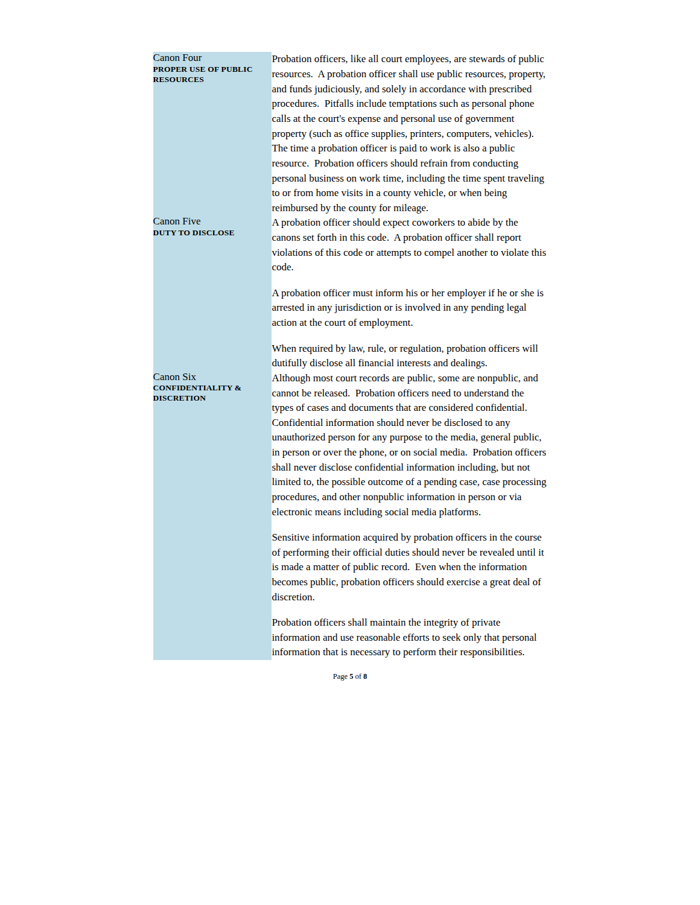| Canon Four Proper Use of Public Resources | Probation officers, like all court employees, are stewards of public resources. A probation officer shall use public resources, property, and funds judiciously, and solely in accordance with prescribed procedures. Pitfalls include temptations such as personal phone calls at the court's expense and personal use of government property (such as office supplies, printers, computers, vehicles). The time a probation officer is paid to work is also a public resource. Probation officers should refrain from conducting personal business on work time, including the time spent traveling to or from home visits in a county vehicle, or when being reimbursed by the county for mileage. |
| Canon Five Duty to Disclose | A probation officer should expect coworkers to abide by the canons set forth in this code. A probation officer shall report violations of this code or attempts to compel another to violate this code. A probation officer must inform his or her employer if he or she is arrested in any jurisdiction or is involved in any pending legal action at the court of employment. When required by law, rule, or regulation, probation officers will dutifully disclose all financial interests and dealings. |
| Canon Six Confidentiality & Discretion | Although most court records are public, some are nonpublic, and cannot be released. Probation officers need to understand the types of cases and documents that are considered confidential. Confidential information should never be disclosed to any unauthorized person for any purpose to the media, general public, in person or over the phone, or on social media. Probation officers shall never disclose confidential information including, but not limited to, the possible outcome of a pending case, case processing procedures, and other nonpublic information in person or via electronic means including social media platforms. Sensitive information acquired by probation officers in the course of performing their official duties should never be revealed until it is made a matter of public record. Even when the information becomes public, probation officers should exercise a great deal of discretion. Probation officers shall maintain the integrity of private information and use reasonable efforts to seek only that personal information that is necessary to perform their responsibilities. |
Page 5 of 8